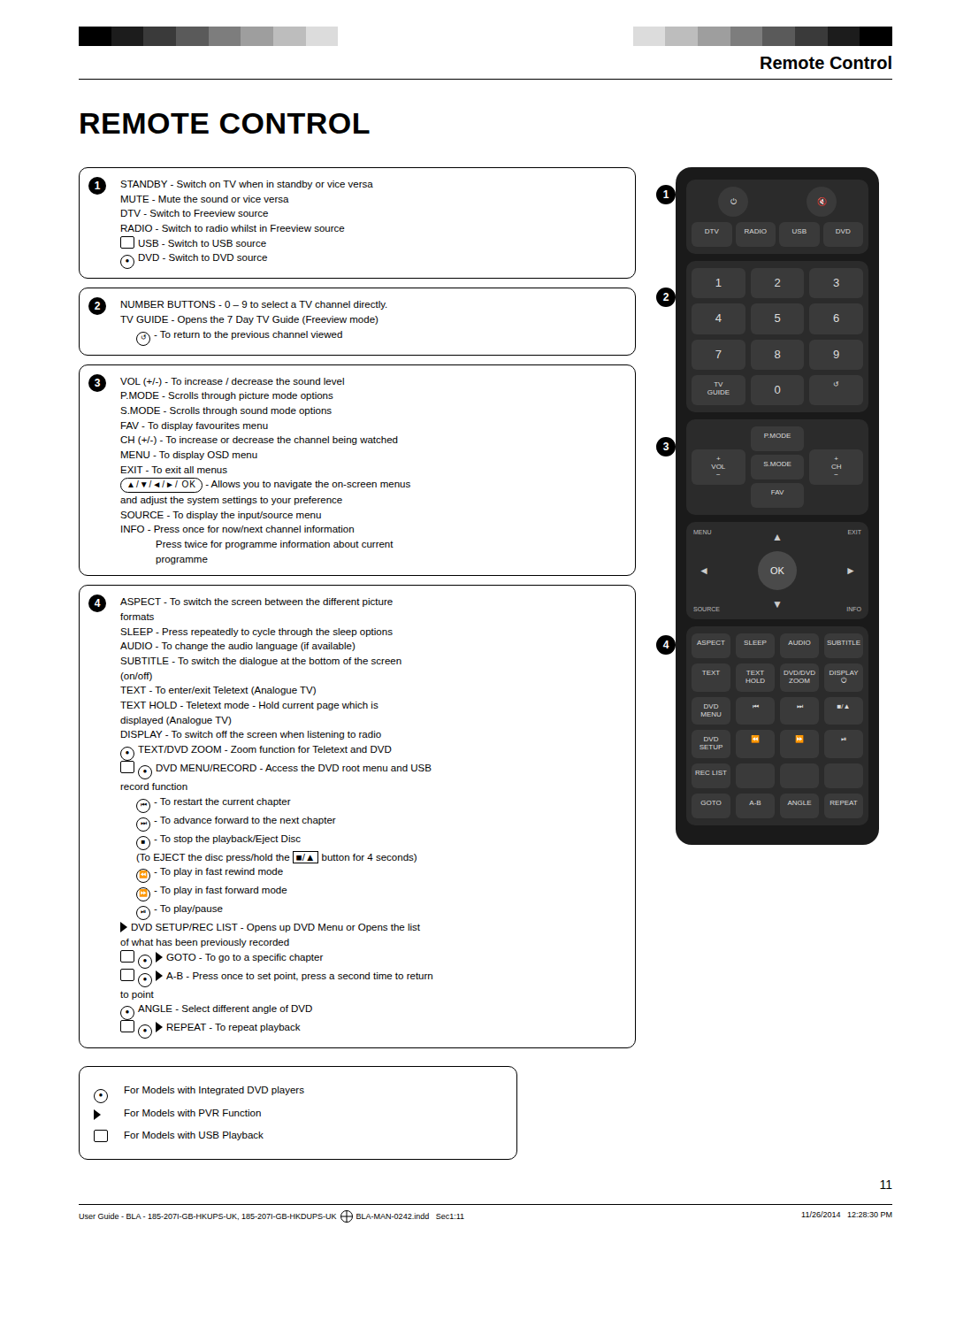Remote Control
REMOTE CONTROL
1
STANDBY - Switch on TV when in standby or vice versa
MUTE - Mute the sound or vice versa
DTV - Switch to Freeview source
RADIO - Switch to radio whilst in Freeview source
USB - Switch to USB source
●DVD - Switch to DVD source
2
NUMBER BUTTONS - 0 – 9 to select a TV channel directly.
TV GUIDE - Opens the 7 Day TV Guide (Freeview mode)
↺- To return to the previous channel viewed
3
VOL (+/-) - To increase / decrease the sound level
P.MODE - Scrolls through picture mode options
S.MODE - Scrolls through sound mode options
FAV - To display favourites menu
CH (+/-) - To increase or decrease the channel being watched
MENU - To display OSD menu
EXIT - To exit all menus
▲/▼/◄/►/ OK - Allows you to navigate the on-screen menus
and adjust the system settings to your preference
SOURCE - To display the input/source menu
INFO - Press once for now/next channel information
Press twice for programme information about current
programme
4
ASPECT - To switch the screen between the different picture
formats
SLEEP - Press repeatedly to cycle through the sleep options
AUDIO - To change the audio language (if available)
SUBTITLE - To switch the dialogue at the bottom of the screen
(on/off)
TEXT - To enter/exit Teletext (Analogue TV)
TEXT HOLD - Teletext mode - Hold current page which is
displayed (Analogue TV)
DISPLAY - To switch off the screen when listening to radio
●TEXT/DVD ZOOM - Zoom function for Teletext and DVD
●DVD MENU/RECORD - Access the DVD root menu and USB
record function
⏮- To restart the current chapter
⏭- To advance forward to the next chapter
■- To stop the playback/Eject Disc
(To EJECT the disc press/hold the ■/▲ button for 4 seconds)
⏪- To play in fast rewind mode
⏩- To play in fast forward mode
⏯- To play/pause
DVD SETUP/REC LIST - Opens up DVD Menu or Opens the list
of what has been previously recorded
● GOTO - To go to a specific chapter
● A-B - Press once to set point, press a second time to return
to point
●ANGLE - Select different angle of DVD
● REPEAT - To repeat playback
●For Models with Integrated DVD players
For Models with PVR Function
For Models with USB Playback
1
⏻
🔇
DTV
RADIO
USB
DVD
2
1
2
3
4
5
6
7
8
9
TV
GUIDE
0
↺
3
+
VOL
−
P.MODE
S.MODE
FAV
+
CH
−
MENU
EXIT
SOURCE
INFO
▲
▼
◄
►
OK
4
ASPECT
SLEEP
AUDIO
SUBTITLE
TEXT
TEXT
HOLD
DVD/DVD
ZOOM
DISPLAY
⏻
DVD MENU
⏮
⏭
■/▲
DVD SETUP
⏪
⏩
⏯
REC LIST
GOTO
A-B
ANGLE
REPEAT
11
User Guide - BLA - 185-207I-GB-HKUPS-UK, 185-207I-GB-HKDUPS-UK BLA-MAN-0242.indd Sec1:11
11/26/2014 12:28:30 PM